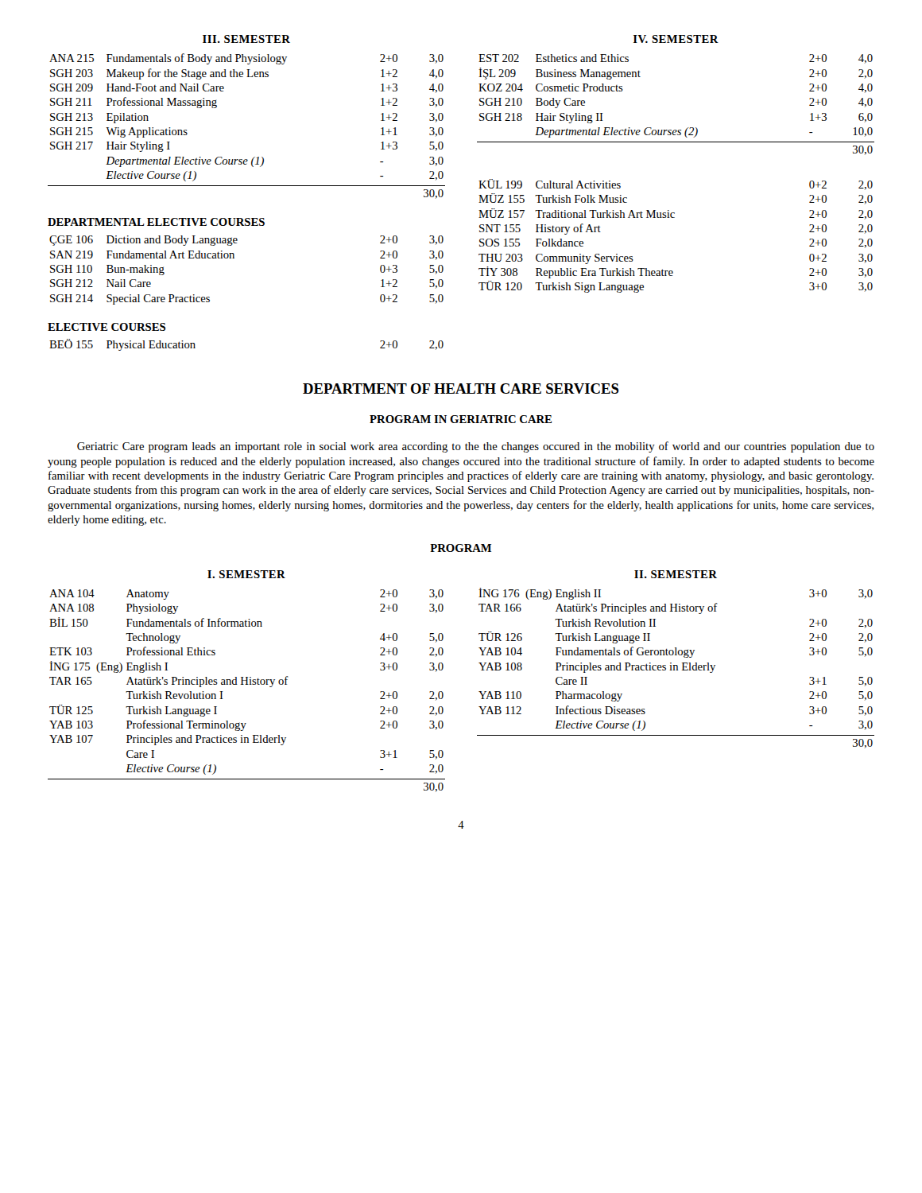III. SEMESTER
| ANA 215 | Fundamentals of Body and Physiology | 2+0 | 3,0 |
| SGH 203 | Makeup for the Stage and the Lens | 1+2 | 4,0 |
| SGH 209 | Hand-Foot and Nail Care | 1+3 | 4,0 |
| SGH 211 | Professional Massaging | 1+2 | 3,0 |
| SGH 213 | Epilation | 1+2 | 3,0 |
| SGH 215 | Wig Applications | 1+1 | 3,0 |
| SGH 217 | Hair Styling I | 1+3 | 5,0 |
| | Departmental Elective Course (1) | - | 3,0 |
| | Elective Course (1) | - | 2,0 |
| | 30,0 |
DEPARTMENTAL ELECTIVE COURSES
| ÇGE 106 | Diction and Body Language | 2+0 | 3,0 |
| SAN 219 | Fundamental Art Education | 2+0 | 3,0 |
| SGH 110 | Bun-making | 0+3 | 5,0 |
| SGH 212 | Nail Care | 1+2 | 5,0 |
| SGH 214 | Special Care Practices | 0+2 | 5,0 |
ELECTIVE COURSES
| BEÖ 155 | Physical Education | 2+0 | 2,0 |
IV. SEMESTER
| EST 202 | Esthetics and Ethics | 2+0 | 4,0 |
| İŞL 209 | Business Management | 2+0 | 2,0 |
| KOZ 204 | Cosmetic Products | 2+0 | 4,0 |
| SGH 210 | Body Care | 2+0 | 4,0 |
| SGH 218 | Hair Styling II | 1+3 | 6,0 |
| | Departmental Elective Courses (2) | - | 10,0 |
| | 30,0 |
| KÜL 199 | Cultural Activities | 0+2 | 2,0 |
| MÜZ 155 | Turkish Folk Music | 2+0 | 2,0 |
| MÜZ 157 | Traditional Turkish Art Music | 2+0 | 2,0 |
| SNT 155 | History of Art | 2+0 | 2,0 |
| SOS 155 | Folkdance | 2+0 | 2,0 |
| THU 203 | Community Services | 0+2 | 3,0 |
| TİY 308 | Republic Era Turkish Theatre | 2+0 | 3,0 |
| TÜR 120 | Turkish Sign Language | 3+0 | 3,0 |
DEPARTMENT OF HEALTH CARE SERVICES
PROGRAM IN GERIATRIC CARE
Geriatric Care program leads an important role in social work area according to the the changes occured in the mobility of world and our countries population due to young people population is reduced and the elderly population increased, also changes occured into the traditional structure of family. In order to adapted students to become familiar with recent developments in the industry Geriatric Care Program principles and practices of elderly care are training with anatomy, physiology, and basic gerontology. Graduate students from this program can work in the area of elderly care services, Social Services and Child Protection Agency are carried out by municipalities, hospitals, non-governmental organizations, nursing homes, elderly nursing homes, dormitories and the powerless, day centers for the elderly, health applications for units, home care services, elderly home editing, etc.
PROGRAM
I. SEMESTER
| ANA 104 | Anatomy | 2+0 | 3,0 |
| ANA 108 | Physiology | 2+0 | 3,0 |
| BİL 150 | Fundamentals of Information Technology | 4+0 | 5,0 |
| ETK 103 | Professional Ethics | 2+0 | 2,0 |
| İNG 175 (Eng) | English I | 3+0 | 3,0 |
| TAR 165 | Atatürk's Principles and History of Turkish Revolution I | 2+0 | 2,0 |
| TÜR 125 | Turkish Language I | 2+0 | 2,0 |
| YAB 103 | Professional Terminology | 2+0 | 3,0 |
| YAB 107 | Principles and Practices in Elderly Care I | 3+1 | 5,0 |
| | Elective Course (1) | - | 2,0 |
| | 30,0 |
II. SEMESTER
| İNG 176 (Eng) | English II | 3+0 | 3,0 |
| TAR 166 | Atatürk's Principles and History of Turkish Revolution II | 2+0 | 2,0 |
| TÜR 126 | Turkish Language II | 2+0 | 2,0 |
| YAB 104 | Fundamentals of Gerontology | 3+0 | 5,0 |
| YAB 108 | Principles and Practices in Elderly Care II | 3+1 | 5,0 |
| YAB 110 | Pharmacology | 2+0 | 5,0 |
| YAB 112 | Infectious Diseases | 3+0 | 5,0 |
| | Elective Course (1) | - | 3,0 |
| | 30,0 |
4